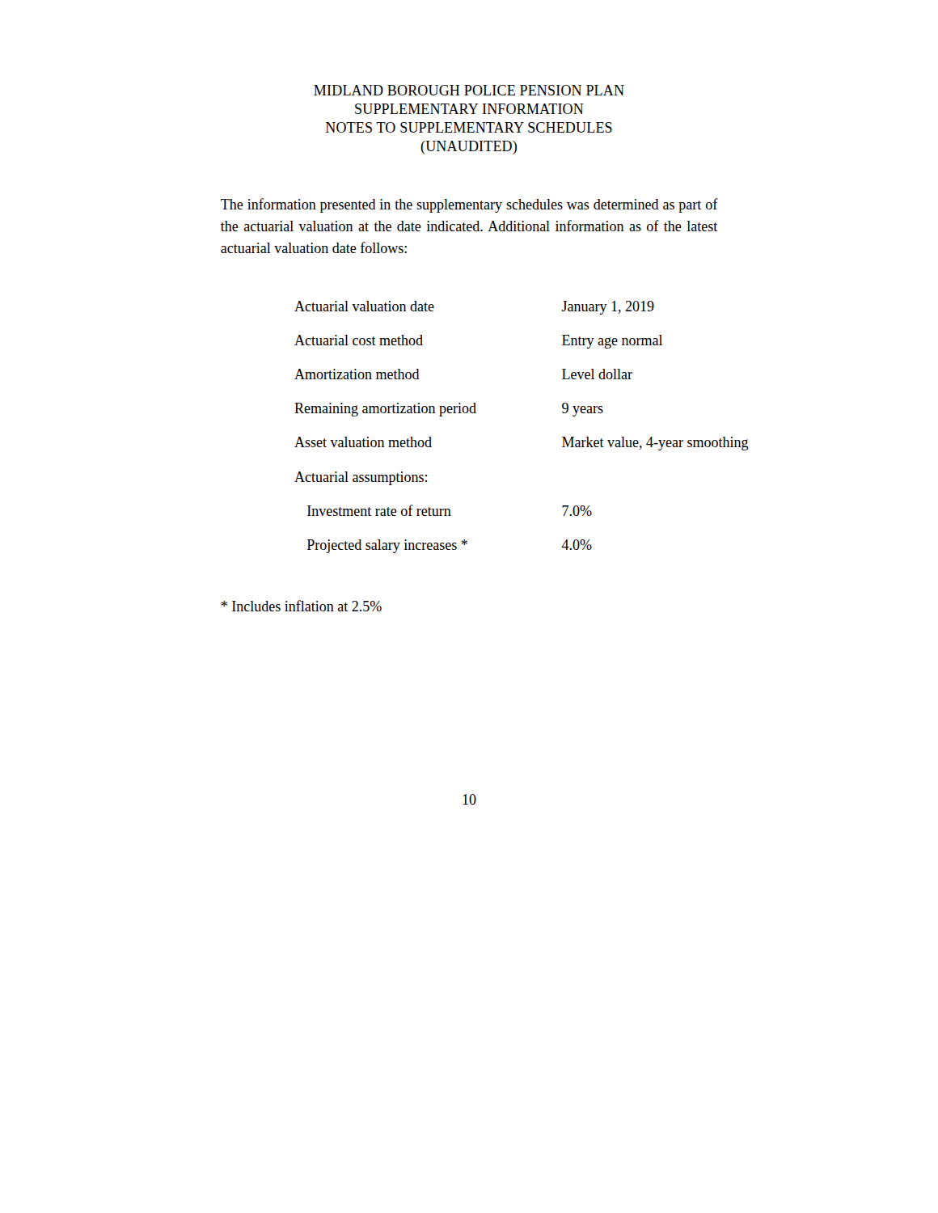MIDLAND BOROUGH POLICE PENSION PLAN
SUPPLEMENTARY INFORMATION
NOTES TO SUPPLEMENTARY SCHEDULES
(UNAUDITED)
The information presented in the supplementary schedules was determined as part of the actuarial valuation at the date indicated. Additional information as of the latest actuarial valuation date follows:
| Actuarial valuation date | January 1, 2019 |
| Actuarial cost method | Entry age normal |
| Amortization method | Level dollar |
| Remaining amortization period | 9 years |
| Asset valuation method | Market value, 4-year smoothing |
| Actuarial assumptions: | |
| Investment rate of return | 7.0% |
| Projected salary increases * | 4.0% |
* Includes inflation at 2.5%
10